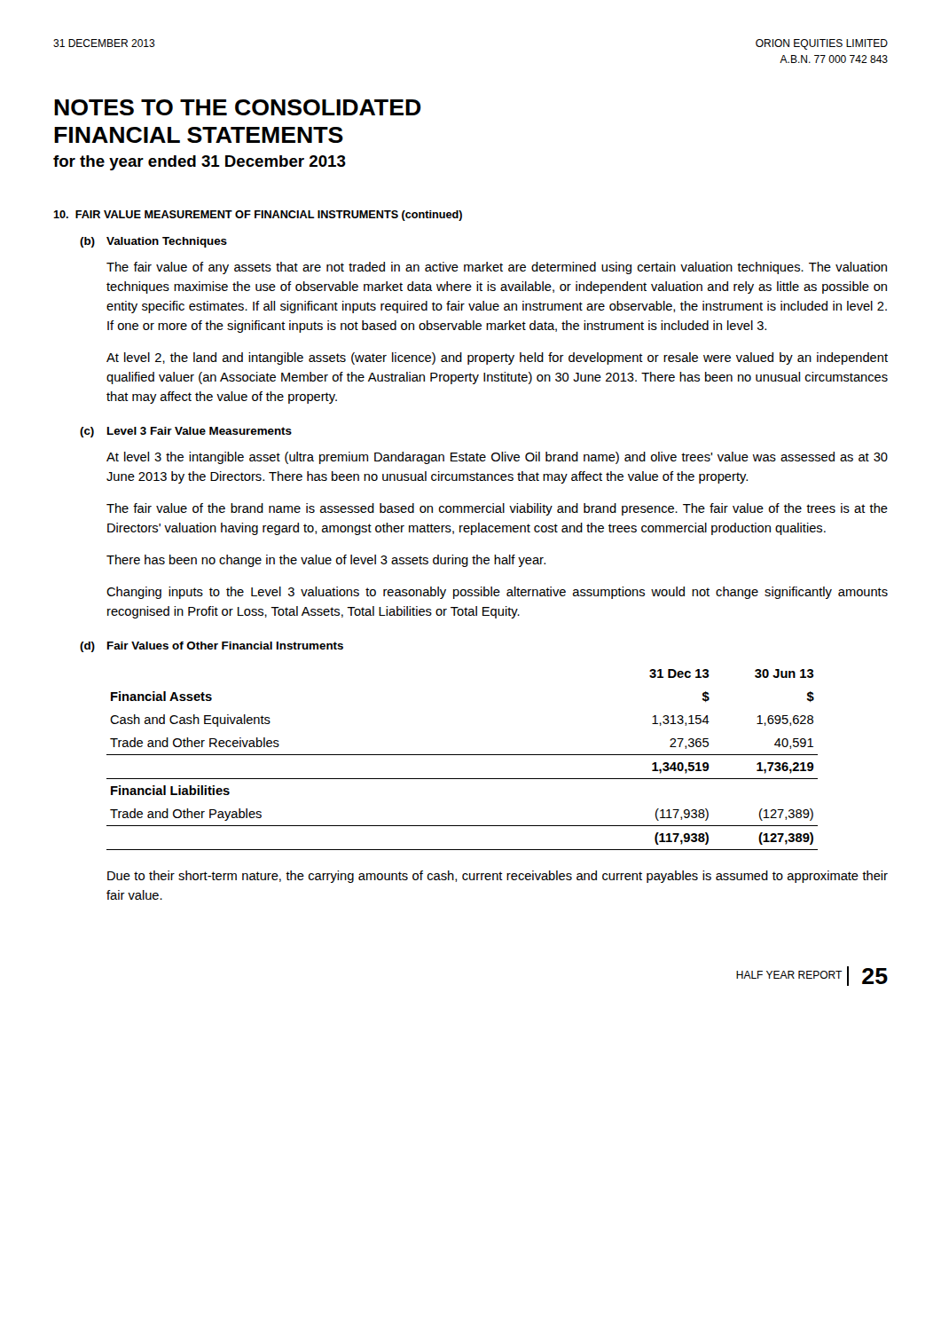31 DECEMBER 2013
ORION EQUITIES LIMITED
A.B.N. 77 000 742 843
NOTES TO THE CONSOLIDATED
FINANCIAL STATEMENTS for the year ended 31 December 2013
10. FAIR VALUE MEASUREMENT OF FINANCIAL INSTRUMENTS (continued)
(b) Valuation Techniques
The fair value of any assets that are not traded in an active market are determined using certain valuation techniques. The valuation techniques maximise the use of observable market data where it is available, or independent valuation and rely as little as possible on entity specific estimates. If all significant inputs required to fair value an instrument are observable, the instrument is included in level 2. If one or more of the significant inputs is not based on observable market data, the instrument is included in level 3.
At level 2, the land and intangible assets (water licence) and property held for development or resale were valued by an independent qualified valuer (an Associate Member of the Australian Property Institute) on 30 June 2013. There has been no unusual circumstances that may affect the value of the property.
(c) Level 3 Fair Value Measurements
At level 3 the intangible asset (ultra premium Dandaragan Estate Olive Oil brand name) and olive trees' value was assessed as at 30 June 2013 by the Directors. There has been no unusual circumstances that may affect the value of the property.
The fair value of the brand name is assessed based on commercial viability and brand presence. The fair value of the trees is at the Directors' valuation having regard to, amongst other matters, replacement cost and the trees commercial production qualities.
There has been no change in the value of level 3 assets during the half year.
Changing inputs to the Level 3 valuations to reasonably possible alternative assumptions would not change significantly amounts recognised in Profit or Loss, Total Assets, Total Liabilities or Total Equity.
(d) Fair Values of Other Financial Instruments
| | 31 Dec 13 | 30 Jun 13 |
| Financial Assets | $ | $ |
| Cash and Cash Equivalents | 1,313,154 | 1,695,628 |
| Trade and Other Receivables | 27,365 | 40,591 |
| | 1,340,519 | 1,736,219 |
| Financial Liabilities | | |
| Trade and Other Payables | (117,938) | (127,389) |
| | (117,938) | (127,389) |
Due to their short-term nature, the carrying amounts of cash, current receivables and current payables is assumed to approximate their fair value.
HALF YEAR REPORT 25